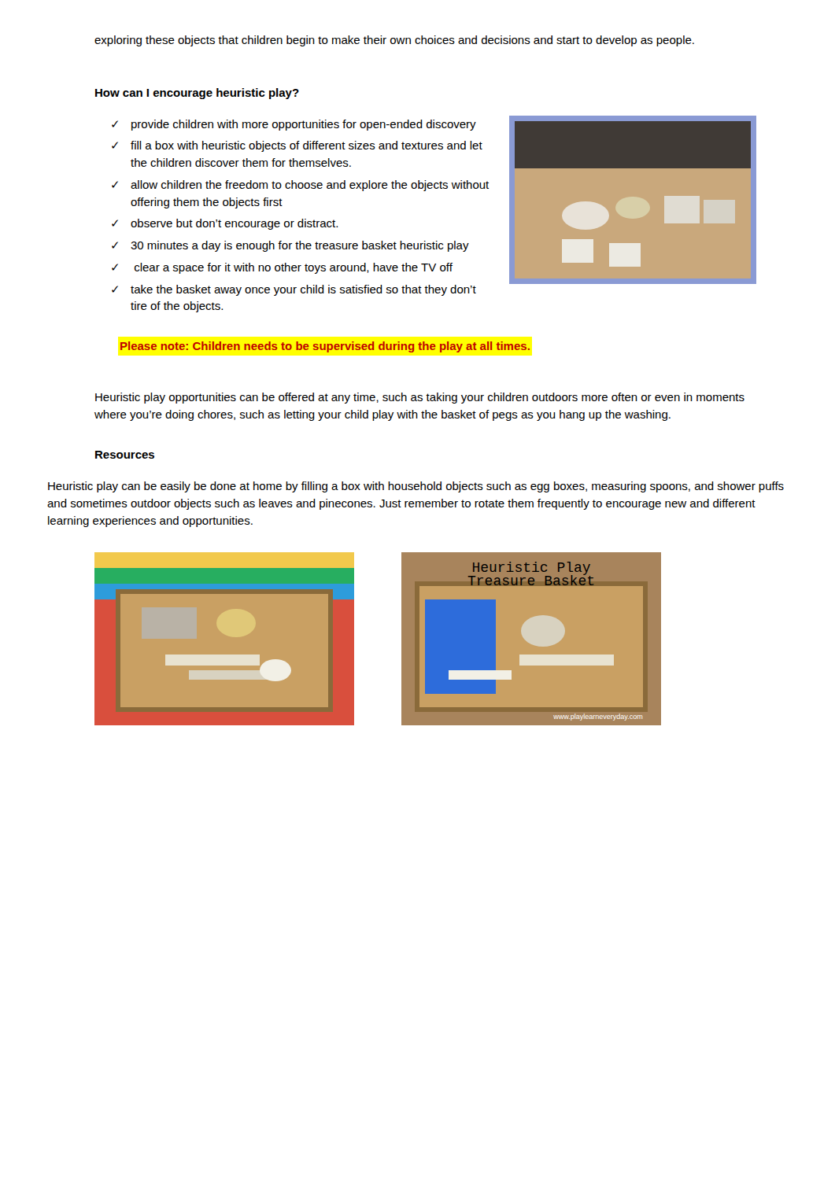exploring these objects that children begin to make their own choices and decisions and start to develop as people.
How can I encourage heuristic play?
provide children with more opportunities for open-ended discovery
fill a box with heuristic objects of different sizes and textures and let the children discover them for themselves.
allow children the freedom to choose and explore the objects without offering them the objects first
observe but don’t encourage or distract.
30 minutes a day is enough for the treasure basket heuristic play
clear a space for it with no other toys around, have the TV off
take the basket away once your child is satisfied so that they don’t tire of the objects.
Please note: Children needs to be supervised during the play at all times.
Heuristic play opportunities can be offered at any time, such as taking your children outdoors more often or even in moments where you’re doing chores, such as letting your child play with the basket of pegs as you hang up the washing.
Resources
Heuristic play can be easily be done at home by filling a box with household objects such as egg boxes, measuring spoons, and shower puffs and sometimes outdoor objects such as leaves and pinecones. Just remember to rotate them frequently to encourage new and different learning experiences and opportunities.